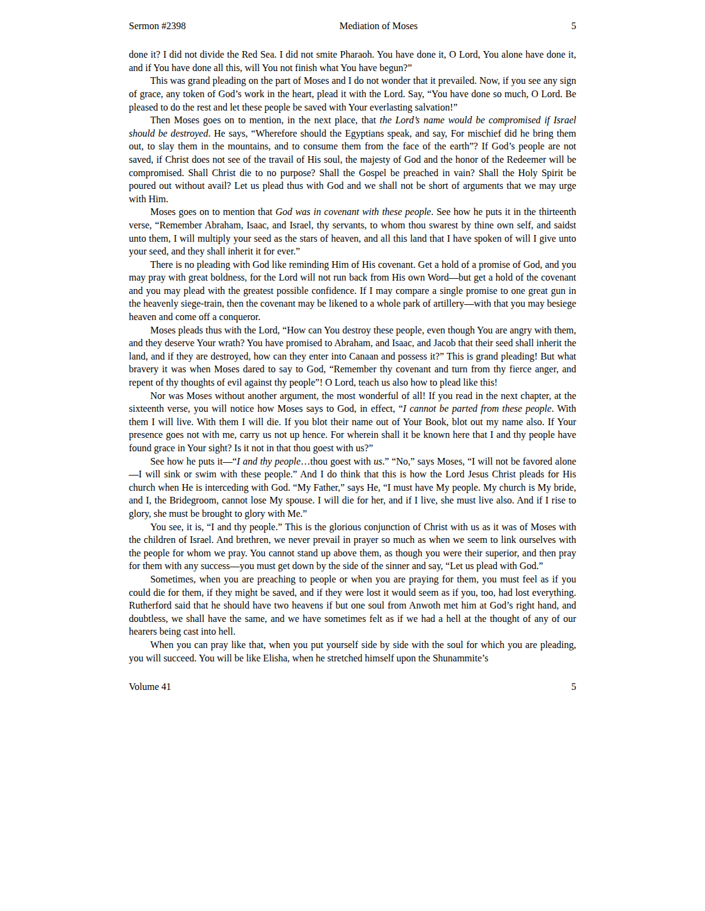Sermon #2398 Mediation of Moses 5
done it? I did not divide the Red Sea. I did not smite Pharaoh. You have done it, O Lord, You alone have done it, and if You have done all this, will You not finish what You have begun?”
This was grand pleading on the part of Moses and I do not wonder that it prevailed. Now, if you see any sign of grace, any token of God’s work in the heart, plead it with the Lord. Say, “You have done so much, O Lord. Be pleased to do the rest and let these people be saved with Your everlasting salvation!”
Then Moses goes on to mention, in the next place, that the Lord’s name would be compromised if Israel should be destroyed. He says, “Wherefore should the Egyptians speak, and say, For mischief did he bring them out, to slay them in the mountains, and to consume them from the face of the earth”? If God’s people are not saved, if Christ does not see of the travail of His soul, the majesty of God and the honor of the Redeemer will be compromised. Shall Christ die to no purpose? Shall the Gospel be preached in vain? Shall the Holy Spirit be poured out without avail? Let us plead thus with God and we shall not be short of arguments that we may urge with Him.
Moses goes on to mention that God was in covenant with these people. See how he puts it in the thirteenth verse, “Remember Abraham, Isaac, and Israel, thy servants, to whom thou swarest by thine own self, and saidst unto them, I will multiply your seed as the stars of heaven, and all this land that I have spoken of will I give unto your seed, and they shall inherit it for ever.”
There is no pleading with God like reminding Him of His covenant. Get a hold of a promise of God, and you may pray with great boldness, for the Lord will not run back from His own Word—but get a hold of the covenant and you may plead with the greatest possible confidence. If I may compare a single promise to one great gun in the heavenly siege-train, then the covenant may be likened to a whole park of artillery—with that you may besiege heaven and come off a conqueror.
Moses pleads thus with the Lord, “How can You destroy these people, even though You are angry with them, and they deserve Your wrath? You have promised to Abraham, and Isaac, and Jacob that their seed shall inherit the land, and if they are destroyed, how can they enter into Canaan and possess it?” This is grand pleading! But what bravery it was when Moses dared to say to God, “Remember thy covenant and turn from thy fierce anger, and repent of thy thoughts of evil against thy people”! O Lord, teach us also how to plead like this!
Nor was Moses without another argument, the most wonderful of all! If you read in the next chapter, at the sixteenth verse, you will notice how Moses says to God, in effect, “I cannot be parted from these people. With them I will live. With them I will die. If you blot their name out of Your Book, blot out my name also. If Your presence goes not with me, carry us not up hence. For wherein shall it be known here that I and thy people have found grace in Your sight? Is it not in that thou goest with us?”
See how he puts it—“I and thy people…thou goest with us.” “No,” says Moses, “I will not be favored alone—I will sink or swim with these people.” And I do think that this is how the Lord Jesus Christ pleads for His church when He is interceding with God. “My Father,” says He, “I must have My people. My church is My bride, and I, the Bridegroom, cannot lose My spouse. I will die for her, and if I live, she must live also. And if I rise to glory, she must be brought to glory with Me.”
You see, it is, “I and thy people.” This is the glorious conjunction of Christ with us as it was of Moses with the children of Israel. And brethren, we never prevail in prayer so much as when we seem to link ourselves with the people for whom we pray. You cannot stand up above them, as though you were their superior, and then pray for them with any success—you must get down by the side of the sinner and say, “Let us plead with God.”
Sometimes, when you are preaching to people or when you are praying for them, you must feel as if you could die for them, if they might be saved, and if they were lost it would seem as if you, too, had lost everything. Rutherford said that he should have two heavens if but one soul from Anwoth met him at God’s right hand, and doubtless, we shall have the same, and we have sometimes felt as if we had a hell at the thought of any of our hearers being cast into hell.
When you can pray like that, when you put yourself side by side with the soul for which you are pleading, you will succeed. You will be like Elisha, when he stretched himself upon the Shunammite’s
Volume 41 5